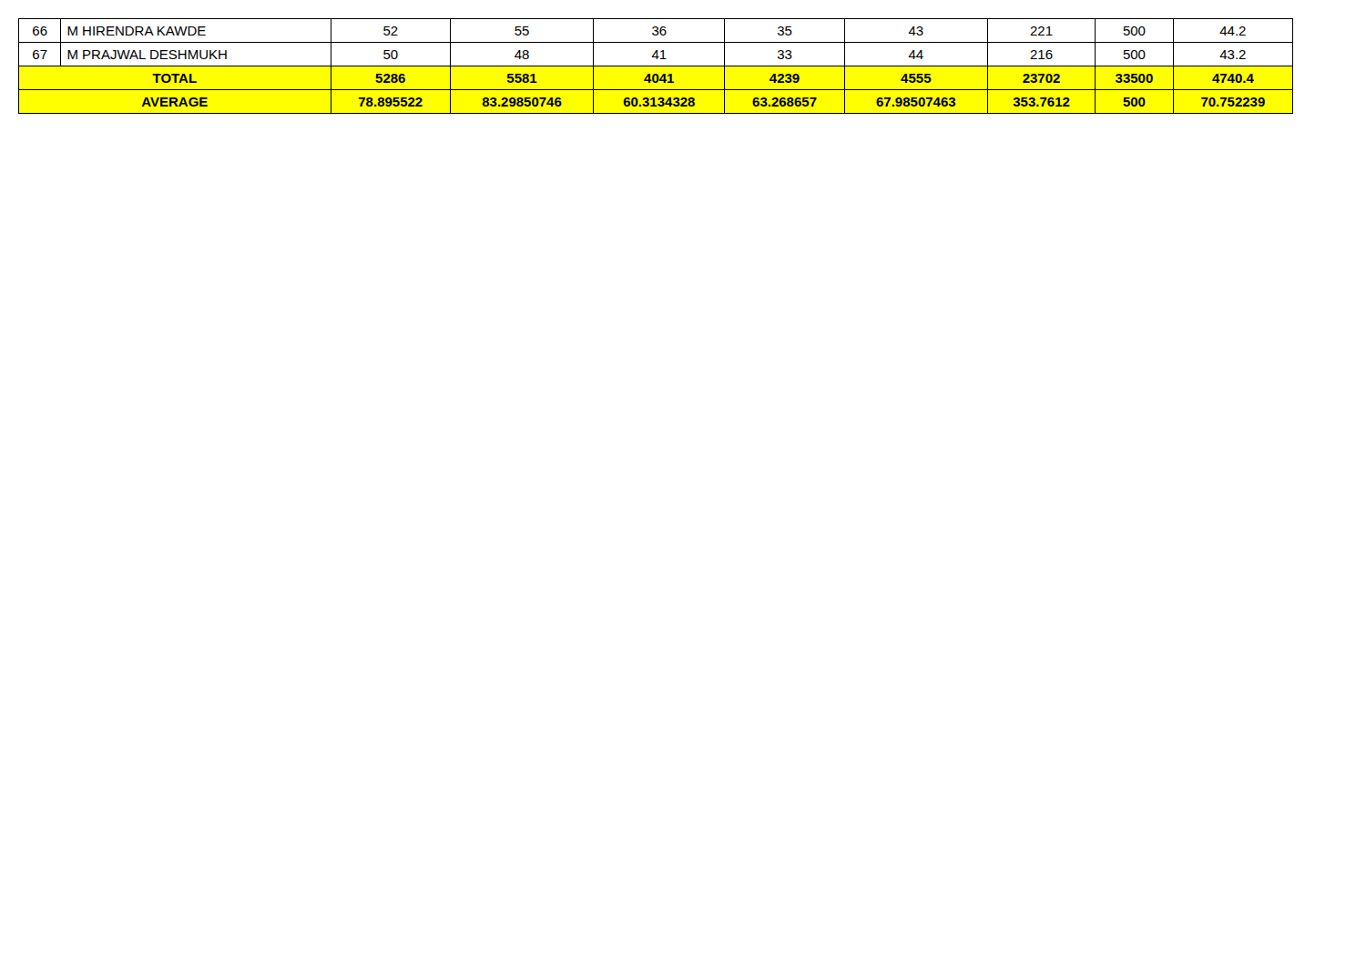| 66 | M HIRENDRA KAWDE | 52 | 55 | 36 | 35 | 43 | 221 | 500 | 44.2 |
| 67 | M PRAJWAL DESHMUKH | 50 | 48 | 41 | 33 | 44 | 216 | 500 | 43.2 |
| TOTAL | 5286 | 5581 | 4041 | 4239 | 4555 | 23702 | 33500 | 4740.4 |
| AVERAGE | 78.895522 | 83.29850746 | 60.3134328 | 63.268657 | 67.98507463 | 353.7612 | 500 | 70.752239 |